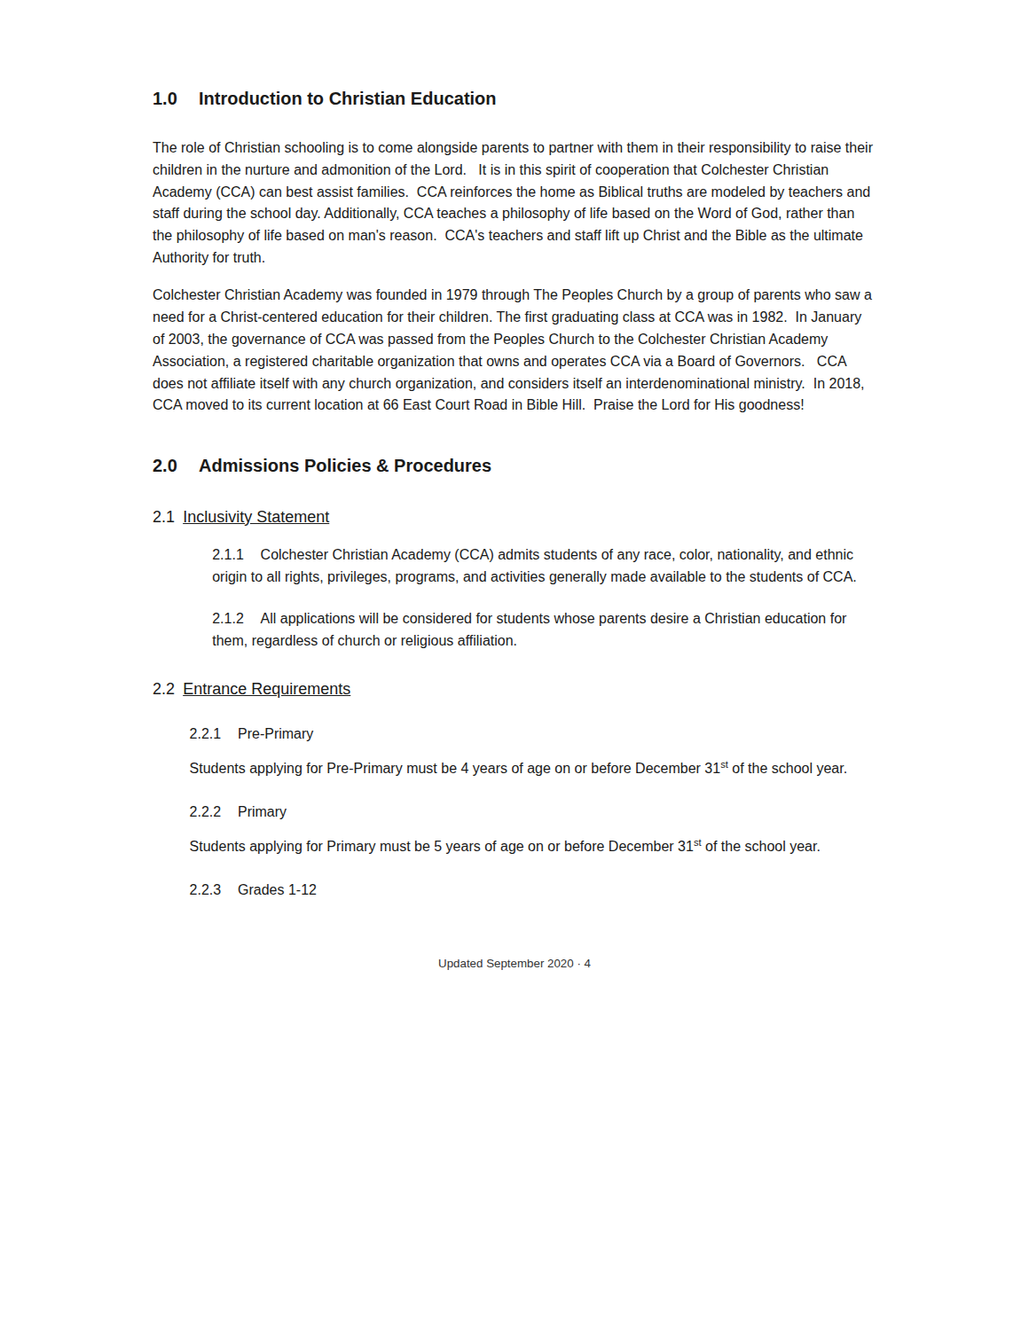1.0 Introduction to Christian Education
The role of Christian schooling is to come alongside parents to partner with them in their responsibility to raise their children in the nurture and admonition of the Lord. It is in this spirit of cooperation that Colchester Christian Academy (CCA) can best assist families. CCA reinforces the home as Biblical truths are modeled by teachers and staff during the school day. Additionally, CCA teaches a philosophy of life based on the Word of God, rather than the philosophy of life based on man's reason. CCA's teachers and staff lift up Christ and the Bible as the ultimate Authority for truth.
Colchester Christian Academy was founded in 1979 through The Peoples Church by a group of parents who saw a need for a Christ-centered education for their children. The first graduating class at CCA was in 1982. In January of 2003, the governance of CCA was passed from the Peoples Church to the Colchester Christian Academy Association, a registered charitable organization that owns and operates CCA via a Board of Governors. CCA does not affiliate itself with any church organization, and considers itself an interdenominational ministry. In 2018, CCA moved to its current location at 66 East Court Road in Bible Hill. Praise the Lord for His goodness!
2.0 Admissions Policies & Procedures
2.1 Inclusivity Statement
2.1.1 Colchester Christian Academy (CCA) admits students of any race, color, nationality, and ethnic origin to all rights, privileges, programs, and activities generally made available to the students of CCA.
2.1.2 All applications will be considered for students whose parents desire a Christian education for them, regardless of church or religious affiliation.
2.2 Entrance Requirements
2.2.1 Pre-Primary
Students applying for Pre-Primary must be 4 years of age on or before December 31st of the school year.
2.2.2 Primary
Students applying for Primary must be 5 years of age on or before December 31st of the school year.
2.2.3 Grades 1-12
Updated September 2020 · 4